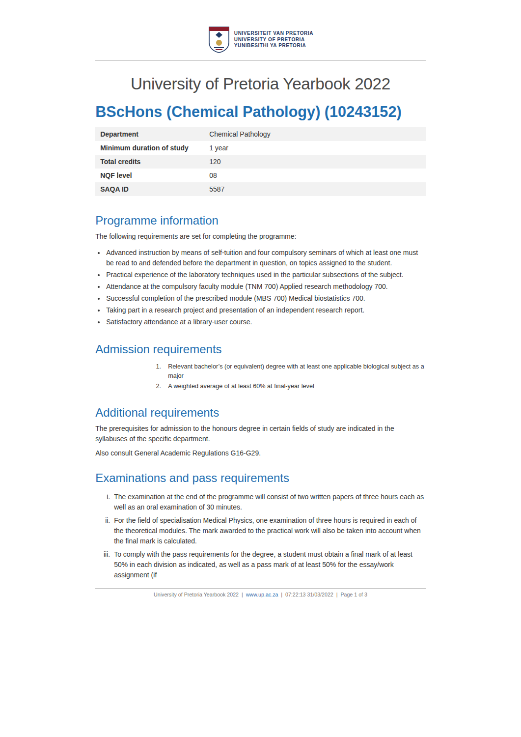UNIVERSITEIT VAN PRETORIA
UNIVERSITY OF PRETORIA
YUNIBESITHI YA PRETORIA
University of Pretoria Yearbook 2022
BScHons (Chemical Pathology) (10243152)
| Department | Chemical Pathology |
| Minimum duration of study | 1 year |
| Total credits | 120 |
| NQF level | 08 |
| SAQA ID | 5587 |
Programme information
The following requirements are set for completing the programme:
Advanced instruction by means of self-tuition and four compulsory seminars of which at least one must be read to and defended before the department in question, on topics assigned to the student.
Practical experience of the laboratory techniques used in the particular subsections of the subject.
Attendance at the compulsory faculty module (TNM 700) Applied research methodology 700.
Successful completion of the prescribed module (MBS 700) Medical biostatistics 700.
Taking part in a research project and presentation of an independent research report.
Satisfactory attendance at a library-user course.
Admission requirements
Relevant bachelor’s (or equivalent) degree with at least one applicable biological subject as a major
A weighted average of at least 60% at final-year level
Additional requirements
The prerequisites for admission to the honours degree in certain fields of study are indicated in the syllabuses of the specific department.
Also consult General Academic Regulations G16-G29.
Examinations and pass requirements
The examination at the end of the programme will consist of two written papers of three hours each as well as an oral examination of 30 minutes.
For the field of specialisation Medical Physics, one examination of three hours is required in each of the theoretical modules. The mark awarded to the practical work will also be taken into account when the final mark is calculated.
To comply with the pass requirements for the degree, a student must obtain a final mark of at least 50% in each division as indicated, as well as a pass mark of at least 50% for the essay/work assignment (if
University of Pretoria Yearbook 2022 | www.up.ac.za | 07:22:13 31/03/2022 | Page 1 of 3